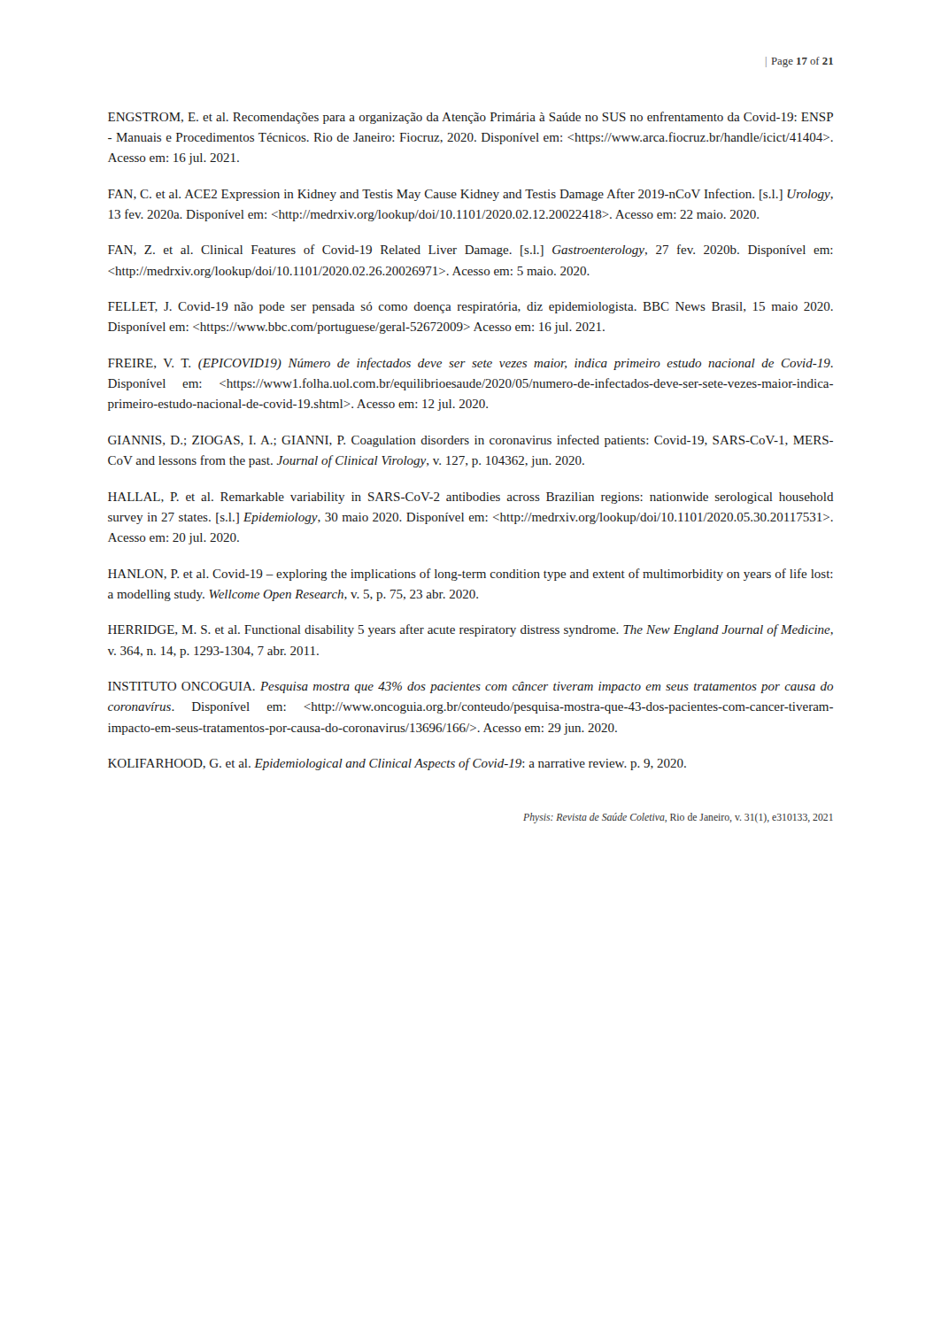|Page 17 of 21
Engstrom, E. et al. Recomendações para a organização da Atenção Primária à Saúde no SUS no enfrentamento da Covid-19: ENSP - Manuais e Procedimentos Técnicos. Rio de Janeiro: Fiocruz, 2020. Disponível em: <https://www.arca.fiocruz.br/handle/icict/41404>. Acesso em: 16 jul. 2021.
Fan, C. et al. ACE2 Expression in Kidney and Testis May Cause Kidney and Testis Damage After 2019-nCoV Infection. [s.l.] Urology, 13 fev. 2020a. Disponível em: <http://medrxiv.org/lookup/doi/10.1101/2020.02.12.20022418>. Acesso em: 22 maio. 2020.
Fan, Z. et al. Clinical Features of Covid-19 Related Liver Damage. [s.l.] Gastroenterology, 27 fev. 2020b. Disponível em: <http://medrxiv.org/lookup/doi/10.1101/2020.02.26.20026971>. Acesso em: 5 maio. 2020.
Fellet, J. Covid-19 não pode ser pensada só como doença respiratória, diz epidemiologista. BBC News Brasil, 15 maio 2020. Disponível em: <https://www.bbc.com/portuguese/geral-52672009> Acesso em: 16 jul. 2021.
Freire, V. T. (EPICOVID19) Número de infectados deve ser sete vezes maior, indica primeiro estudo nacional de Covid-19. Disponível em: <https://www1.folha.uol.com.br/equilibrioesaude/2020/05/numero-de-infectados-deve-ser-sete-vezes-maior-indica-primeiro-estudo-nacional-de-covid-19.shtml>. Acesso em: 12 jul. 2020.
Giannis, D.; Ziogas, I. A.; Gianni, P. Coagulation disorders in coronavirus infected patients: Covid-19, SARS-CoV-1, MERS-CoV and lessons from the past. Journal of Clinical Virology, v. 127, p. 104362, jun. 2020.
Hallal, P. et al. Remarkable variability in SARS-CoV-2 antibodies across Brazilian regions: nationwide serological household survey in 27 states. [s.l.] Epidemiology, 30 maio 2020. Disponível em: <http://medrxiv.org/lookup/doi/10.1101/2020.05.30.20117531>. Acesso em: 20 jul. 2020.
Hanlon, P. et al. Covid-19 – exploring the implications of long-term condition type and extent of multimorbidity on years of life lost: a modelling study. Wellcome Open Research, v. 5, p. 75, 23 abr. 2020.
Herridge, M. S. et al. Functional disability 5 years after acute respiratory distress syndrome. The New England Journal of Medicine, v. 364, n. 14, p. 1293-1304, 7 abr. 2011.
Instituto Oncoguia. Pesquisa mostra que 43% dos pacientes com câncer tiveram impacto em seus tratamentos por causa do coronavírus. Disponível em: <http://www.oncoguia.org.br/conteudo/pesquisa-mostra-que-43-dos-pacientes-com-cancer-tiveram-impacto-em-seus-tratamentos-por-causa-do-coronavirus/13696/166/>. Acesso em: 29 jun. 2020.
Kolifarhood, G. et al. Epidemiological and Clinical Aspects of Covid-19: a narrative review. p. 9, 2020.
Physis: Revista de Saúde Coletiva, Rio de Janeiro, v. 31(1), e310133, 2021